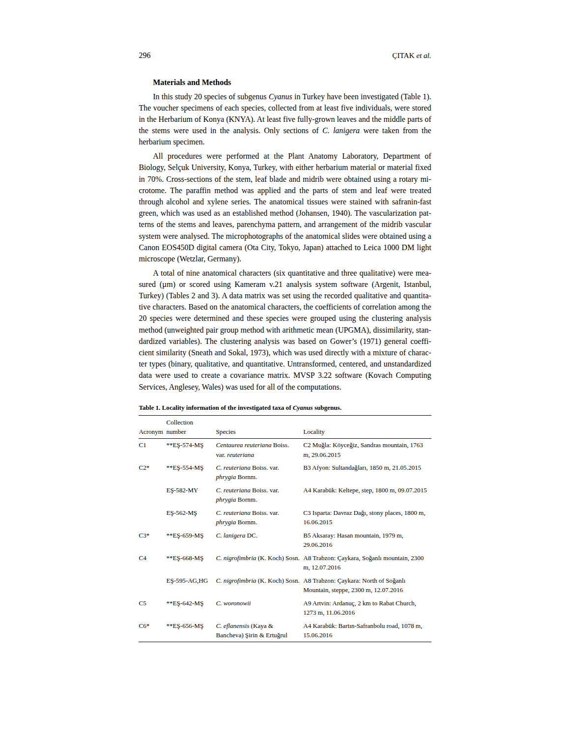296 ÇITAK et al.
Materials and Methods
In this study 20 species of subgenus Cyanus in Turkey have been investigated (Table 1). The voucher specimens of each species, collected from at least five individuals, were stored in the Herbarium of Konya (KNYA). At least five fully-grown leaves and the middle parts of the stems were used in the analysis. Only sections of C. lanigera were taken from the herbarium specimen.
All procedures were performed at the Plant Anatomy Laboratory, Department of Biology, Selçuk University, Konya, Turkey, with either herbarium material or material fixed in 70%. Cross-sections of the stem, leaf blade and midrib were obtained using a rotary microtome. The paraffin method was applied and the parts of stem and leaf were treated through alcohol and xylene series. The anatomical tissues were stained with safranin-fast green, which was used as an established method (Johansen, 1940). The vascularization patterns of the stems and leaves, parenchyma pattern, and arrangement of the midrib vascular system were analysed. The microphotographs of the anatomical slides were obtained using a Canon EOS450D digital camera (Ota City, Tokyo, Japan) attached to Leica 1000 DM light microscope (Wetzlar, Germany).
A total of nine anatomical characters (six quantitative and three qualitative) were measured (µm) or scored using Kameram v.21 analysis system software (Argenit, Istanbul, Turkey) (Tables 2 and 3). A data matrix was set using the recorded qualitative and quantitative characters. Based on the anatomical characters, the coefficients of correlation among the 20 species were determined and these species were grouped using the clustering analysis method (unweighted pair group method with arithmetic mean (UPGMA), dissimilarity, standardized variables). The clustering analysis was based on Gower’s (1971) general coefficient similarity (Sneath and Sokal, 1973), which was used directly with a mixture of character types (binary, qualitative, and quantitative. Untransformed, centered, and unstandardized data were used to create a covariance matrix. MVSP 3.22 software (Kovach Computing Services, Anglesey, Wales) was used for all of the computations.
Table 1. Locality information of the investigated taxa of Cyanus subgenus.
| Acronym | Collection number | Species | Locality |
| --- | --- | --- | --- |
| C1 | **EŞ-574-MŞ | Centaurea reuteriana Boiss. var. reuteriana | C2 Muğla: Köyceğiz, Sandras mountain, 1763 m, 29.06.2015 |
| C2* | **EŞ-554-MŞ | C. reuteriana Boiss. var. phrygia Bornm. | B3 Afyon: Sultandağları, 1850 m, 21.05.2015 |
| | EŞ-582-MY | C. reuteriana Boiss. var. phrygia Bornm. | A4 Karabük: Keltepe, step, 1800 m, 09.07.2015 |
| | EŞ-562-MŞ | C. reuteriana Boiss. var. phrygia Bornm. | C3 Isparta: Davraz Dağı, stony places, 1800 m, 16.06.2015 |
| C3* | **EŞ-659-MŞ | C. lanigera DC. | B5 Aksaray: Hasan mountain, 1979 m, 29.06.2016 |
| C4 | **EŞ-668-MŞ | C. nigrofimbria (K. Koch) Sosn. | A8 Trabzon: Çaykara, Soğanlı mountain, 2300 m, 12.07.2016 |
| | EŞ-595-AG,HG | C. nigrofimbria (K. Koch) Sosn. | A8 Trabzon: Çaykara: North of Soğanlı Mountain, steppe, 2300 m, 12.07.2016 |
| C5 | **EŞ-642-MŞ | C. woronowii | A9 Artvin: Ardanuç, 2 km to Rabat Church, 1273 m, 11.06.2016 |
| C6* | **EŞ-656-MŞ | C. eflanensis (Kaya & Bancheva) Şirin & Ertuğrul | A4 Karabük: Bartın-Safranbolu road, 1078 m, 15.06.2016 |